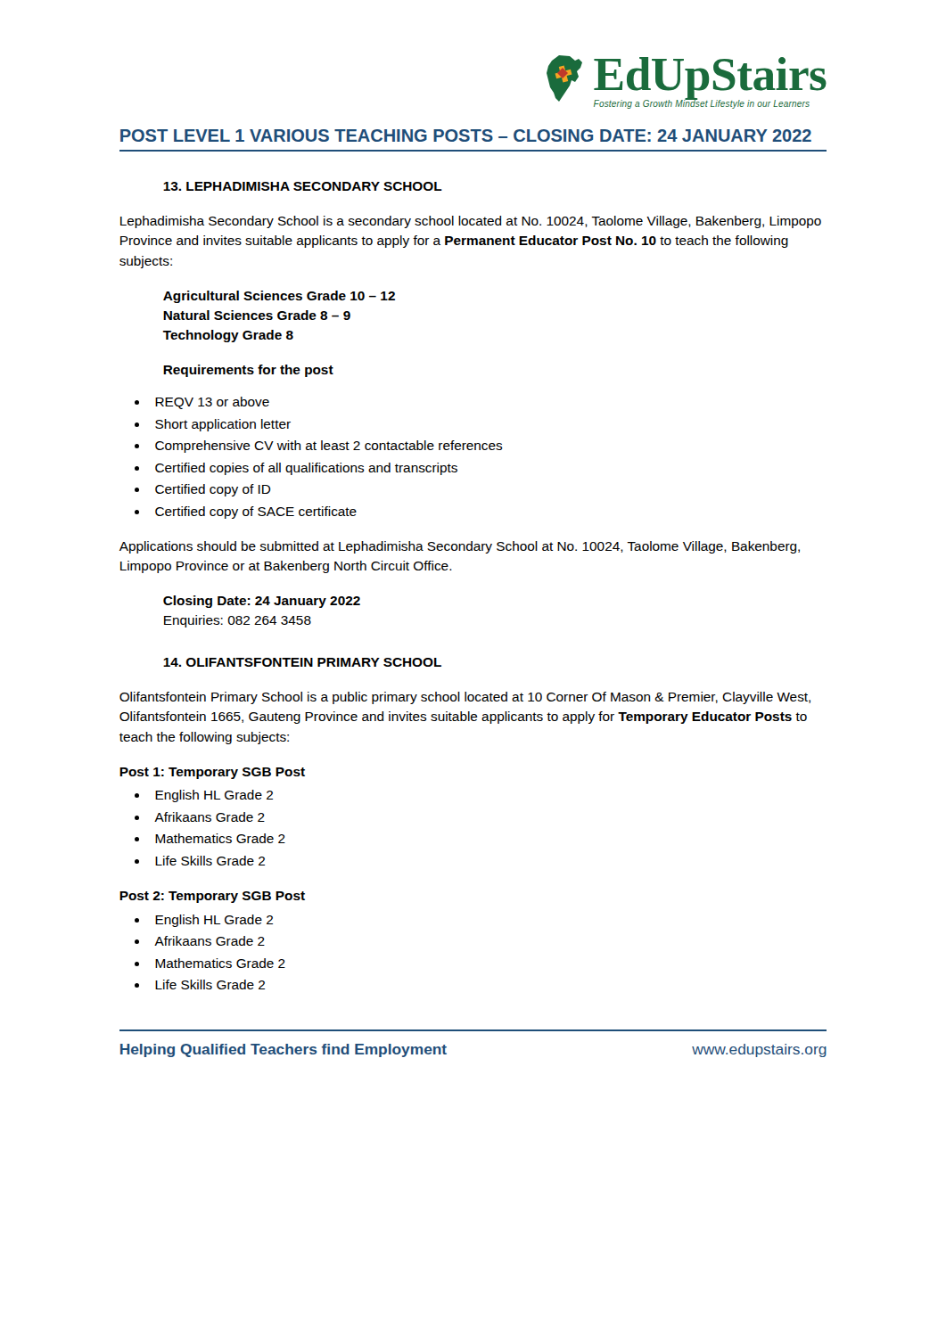Ed UpStairs
Fostering a Growth Mindset Lifestyle in our Learners
POST LEVEL 1 VARIOUS TEACHING POSTS – CLOSING DATE: 24 JANUARY 2022
13. LEPHADIMISHA SECONDARY SCHOOL
Lephadimisha Secondary School is a secondary school located at No. 10024, Taolome Village, Bakenberg, Limpopo Province and invites suitable applicants to apply for a Permanent Educator Post No. 10 to teach the following subjects:
Agricultural Sciences Grade 10 – 12
Natural Sciences Grade 8 – 9
Technology Grade 8
Requirements for the post
REQV 13 or above
Short application letter
Comprehensive CV with at least 2 contactable references
Certified copies of all qualifications and transcripts
Certified copy of ID
Certified copy of SACE certificate
Applications should be submitted at Lephadimisha Secondary School at No. 10024, Taolome Village, Bakenberg, Limpopo Province or at Bakenberg North Circuit Office.
Closing Date: 24 January 2022
Enquiries: 082 264 3458
14. OLIFANTSFONTEIN PRIMARY SCHOOL
Olifantsfontein Primary School is a public primary school located at 10 Corner Of Mason & Premier, Clayville West, Olifantsfontein 1665, Gauteng Province and invites suitable applicants to apply for Temporary Educator Posts to teach the following subjects:
Post 1: Temporary SGB Post
English HL Grade 2
Afrikaans Grade 2
Mathematics Grade 2
Life Skills Grade 2
Post 2: Temporary SGB Post
English HL Grade 2
Afrikaans Grade 2
Mathematics Grade 2
Life Skills Grade 2
Helping Qualified Teachers find Employment
www.edupstairs.org